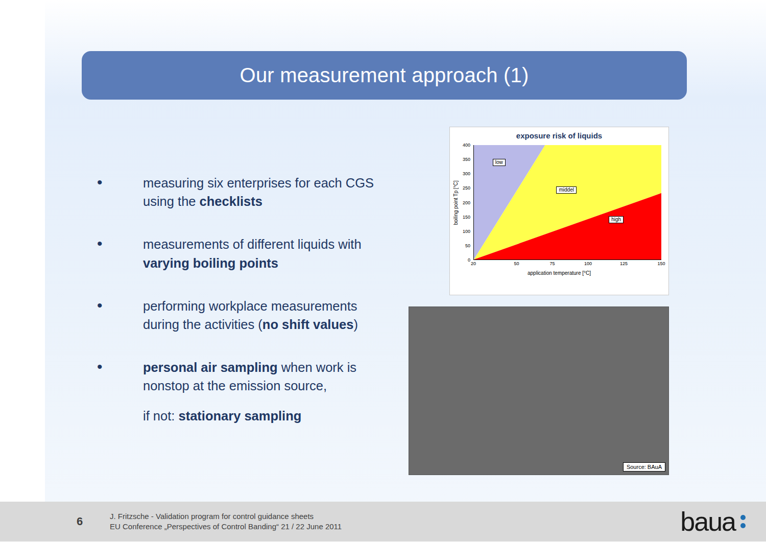Our measurement approach (1)
measuring six enterprises for each CGS using the checklists
measurements of different liquids with varying boiling points
performing workplace measurements during the activities (no shift values)
personal air sampling when work is nonstop at the emission source, if not: stationary sampling
exposure risk of liquids
boiling point Tp [°C]
400 350 300 250 200 150 100 50 0
low
middel
high
20 50 75 100 125 150
application temperature [°C]
Source: BAuA
6
J. Fritzsche - Validation program for control guidance sheets
EU Conference „Perspectives of Control Banding“ 21 / 22 June 2011
baua